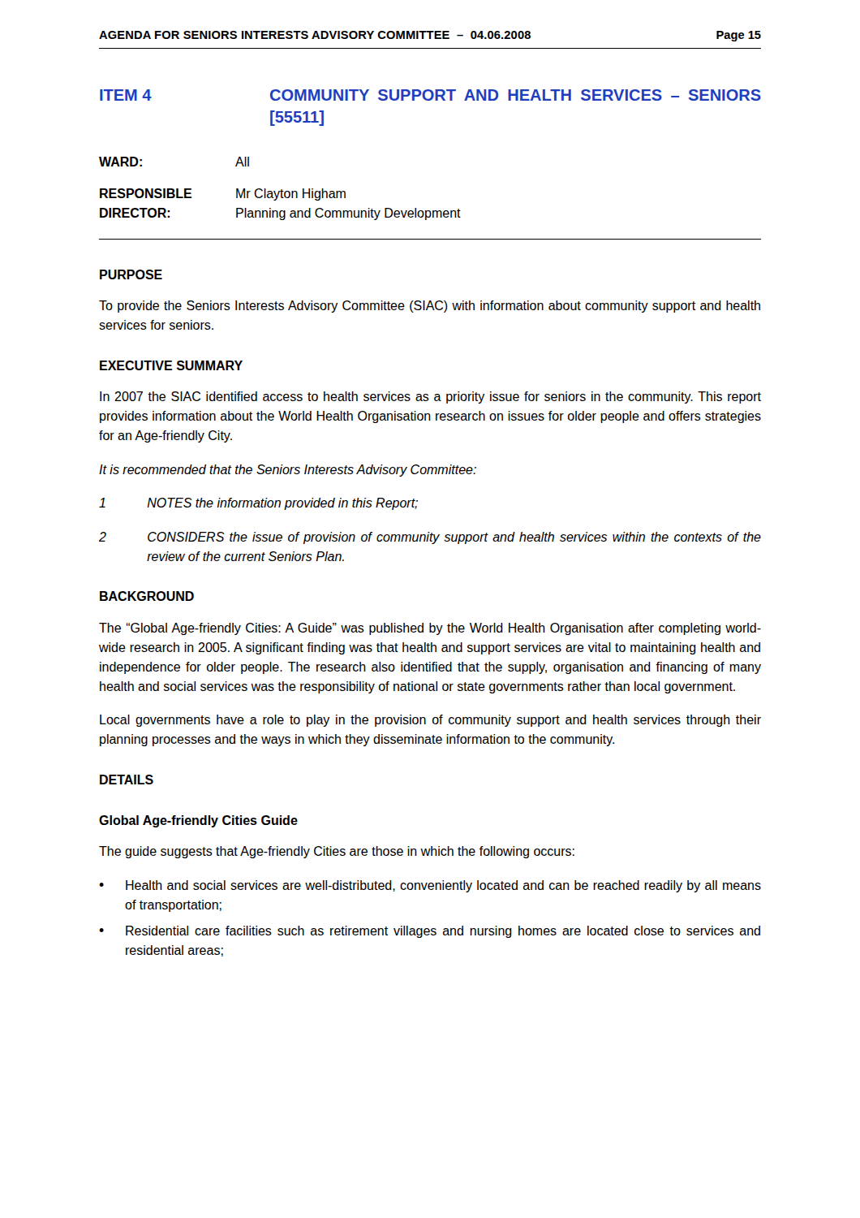Agenda for Seniors Interests Advisory Committee – 04.06.2008 Page 15
Item 4 Community Support and Health Services – Seniors [55511]
Ward:
All
ResponsibleDirector:
Mr Clayton Higham Planning and Community Development
Purpose
To provide the Seniors Interests Advisory Committee (SIAC) with information about community support and health services for seniors.
Executive Summary
In 2007 the SIAC identified access to health services as a priority issue for seniors in the community. This report provides information about the World Health Organisation research on issues for older people and offers strategies for an Age-friendly City.
It is recommended that the Seniors Interests Advisory Committee:
NOTES the information provided in this Report;
CONSIDERS the issue of provision of community support and health services within the contexts of the review of the current Seniors Plan.
Background
The “Global Age-friendly Cities: A Guide” was published by the World Health Organisation after completing world-wide research in 2005. A significant finding was that health and support services are vital to maintaining health and independence for older people. The research also identified that the supply, organisation and financing of many health and social services was the responsibility of national or state governments rather than local government.
Local governments have a role to play in the provision of community support and health services through their planning processes and the ways in which they disseminate information to the community.
Details
Global Age-friendly Cities Guide
The guide suggests that Age-friendly Cities are those in which the following occurs:
Health and social services are well-distributed, conveniently located and can be reached readily by all means of transportation;
Residential care facilities such as retirement villages and nursing homes are located close to services and residential areas;